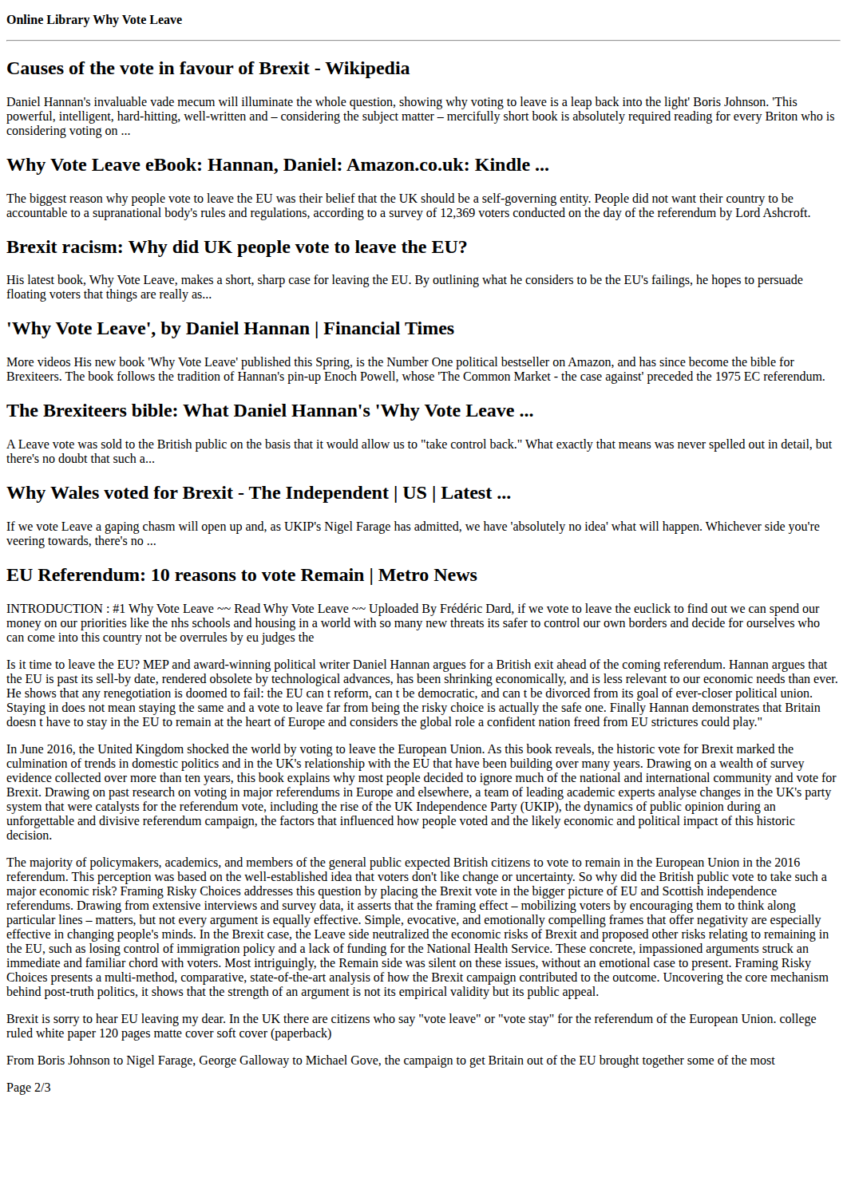Online Library Why Vote Leave
Causes of the vote in favour of Brexit - Wikipedia
Daniel Hannan's invaluable vade mecum will illuminate the whole question, showing why voting to leave is a leap back into the light' Boris Johnson. 'This powerful, intelligent, hard-hitting, well-written and – considering the subject matter – mercifully short book is absolutely required reading for every Briton who is considering voting on ...
Why Vote Leave eBook: Hannan, Daniel: Amazon.co.uk: Kindle ...
The biggest reason why people vote to leave the EU was their belief that the UK should be a self-governing entity. People did not want their country to be accountable to a supranational body's rules and regulations, according to a survey of 12,369 voters conducted on the day of the referendum by Lord Ashcroft.
Brexit racism: Why did UK people vote to leave the EU?
His latest book, Why Vote Leave, makes a short, sharp case for leaving the EU. By outlining what he considers to be the EU's failings, he hopes to persuade floating voters that things are really as...
'Why Vote Leave', by Daniel Hannan | Financial Times
More videos His new book 'Why Vote Leave' published this Spring, is the Number One political bestseller on Amazon, and has since become the bible for Brexiteers. The book follows the tradition of Hannan's pin-up Enoch Powell, whose 'The Common Market - the case against' preceded the 1975 EC referendum.
The Brexiteers bible: What Daniel Hannan's 'Why Vote Leave ...
A Leave vote was sold to the British public on the basis that it would allow us to "take control back." What exactly that means was never spelled out in detail, but there's no doubt that such a...
Why Wales voted for Brexit - The Independent | US | Latest ...
If we vote Leave a gaping chasm will open up and, as UKIP's Nigel Farage has admitted, we have 'absolutely no idea' what will happen. Whichever side you're veering towards, there's no ...
EU Referendum: 10 reasons to vote Remain | Metro News
INTRODUCTION : #1 Why Vote Leave ~~ Read Why Vote Leave ~~ Uploaded By Frédéric Dard, if we vote to leave the euclick to find out we can spend our money on our priorities like the nhs schools and housing in a world with so many new threats its safer to control our own borders and decide for ourselves who can come into this country not be overrules by eu judges the
Is it time to leave the EU? MEP and award-winning political writer Daniel Hannan argues for a British exit ahead of the coming referendum. Hannan argues that the EU is past its sell-by date, rendered obsolete by technological advances, has been shrinking economically, and is less relevant to our economic needs than ever. He shows that any renegotiation is doomed to fail: the EU can t reform, can t be democratic, and can t be divorced from its goal of ever-closer political union. Staying in does not mean staying the same and a vote to leave far from being the risky choice is actually the safe one. Finally Hannan demonstrates that Britain doesn t have to stay in the EU to remain at the heart of Europe and considers the global role a confident nation freed from EU strictures could play."
In June 2016, the United Kingdom shocked the world by voting to leave the European Union. As this book reveals, the historic vote for Brexit marked the culmination of trends in domestic politics and in the UK's relationship with the EU that have been building over many years. Drawing on a wealth of survey evidence collected over more than ten years, this book explains why most people decided to ignore much of the national and international community and vote for Brexit. Drawing on past research on voting in major referendums in Europe and elsewhere, a team of leading academic experts analyse changes in the UK's party system that were catalysts for the referendum vote, including the rise of the UK Independence Party (UKIP), the dynamics of public opinion during an unforgettable and divisive referendum campaign, the factors that influenced how people voted and the likely economic and political impact of this historic decision.
The majority of policymakers, academics, and members of the general public expected British citizens to vote to remain in the European Union in the 2016 referendum. This perception was based on the well-established idea that voters don't like change or uncertainty. So why did the British public vote to take such a major economic risk? Framing Risky Choices addresses this question by placing the Brexit vote in the bigger picture of EU and Scottish independence referendums. Drawing from extensive interviews and survey data, it asserts that the framing effect – mobilizing voters by encouraging them to think along particular lines – matters, but not every argument is equally effective. Simple, evocative, and emotionally compelling frames that offer negativity are especially effective in changing people's minds. In the Brexit case, the Leave side neutralized the economic risks of Brexit and proposed other risks relating to remaining in the EU, such as losing control of immigration policy and a lack of funding for the National Health Service. These concrete, impassioned arguments struck an immediate and familiar chord with voters. Most intriguingly, the Remain side was silent on these issues, without an emotional case to present. Framing Risky Choices presents a multi-method, comparative, state-of-the-art analysis of how the Brexit campaign contributed to the outcome. Uncovering the core mechanism behind post-truth politics, it shows that the strength of an argument is not its empirical validity but its public appeal.
Brexit is sorry to hear EU leaving my dear. In the UK there are citizens who say "vote leave" or "vote stay" for the referendum of the European Union. college ruled white paper 120 pages matte cover soft cover (paperback)
From Boris Johnson to Nigel Farage, George Galloway to Michael Gove, the campaign to get Britain out of the EU brought together some of the most
Page 2/3